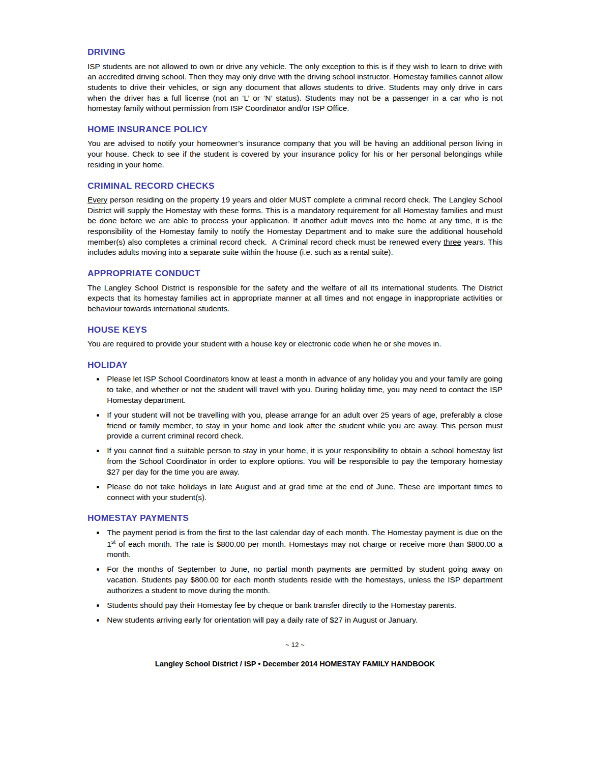DRIVING
ISP students are not allowed to own or drive any vehicle. The only exception to this is if they wish to learn to drive with an accredited driving school. Then they may only drive with the driving school instructor. Homestay families cannot allow students to drive their vehicles, or sign any document that allows students to drive. Students may only drive in cars when the driver has a full license (not an ‘L’ or ‘N’ status). Students may not be a passenger in a car who is not homestay family without permission from ISP Coordinator and/or ISP Office.
HOME INSURANCE POLICY
You are advised to notify your homeowner’s insurance company that you will be having an additional person living in your house. Check to see if the student is covered by your insurance policy for his or her personal belongings while residing in your home.
CRIMINAL RECORD CHECKS
Every person residing on the property 19 years and older MUST complete a criminal record check. The Langley School District will supply the Homestay with these forms. This is a mandatory requirement for all Homestay families and must be done before we are able to process your application. If another adult moves into the home at any time, it is the responsibility of the Homestay family to notify the Homestay Department and to make sure the additional household member(s) also completes a criminal record check. A Criminal record check must be renewed every three years. This includes adults moving into a separate suite within the house (i.e. such as a rental suite).
APPROPRIATE CONDUCT
The Langley School District is responsible for the safety and the welfare of all its international students. The District expects that its homestay families act in appropriate manner at all times and not engage in inappropriate activities or behaviour towards international students.
HOUSE KEYS
You are required to provide your student with a house key or electronic code when he or she moves in.
HOLIDAY
Please let ISP School Coordinators know at least a month in advance of any holiday you and your family are going to take, and whether or not the student will travel with you. During holiday time, you may need to contact the ISP Homestay department.
If your student will not be travelling with you, please arrange for an adult over 25 years of age, preferably a close friend or family member, to stay in your home and look after the student while you are away. This person must provide a current criminal record check.
If you cannot find a suitable person to stay in your home, it is your responsibility to obtain a school homestay list from the School Coordinator in order to explore options. You will be responsible to pay the temporary homestay $27 per day for the time you are away.
Please do not take holidays in late August and at grad time at the end of June. These are important times to connect with your student(s).
HOMESTAY PAYMENTS
The payment period is from the first to the last calendar day of each month. The Homestay payment is due on the 1st of each month. The rate is $800.00 per month. Homestays may not charge or receive more than $800.00 a month.
For the months of September to June, no partial month payments are permitted by student going away on vacation. Students pay $800.00 for each month students reside with the homestays, unless the ISP department authorizes a student to move during the month.
Students should pay their Homestay fee by cheque or bank transfer directly to the Homestay parents.
New students arriving early for orientation will pay a daily rate of $27 in August or January.
~ 12 ~
Langley School District / ISP • December 2014 HOMESTAY FAMILY HANDBOOK